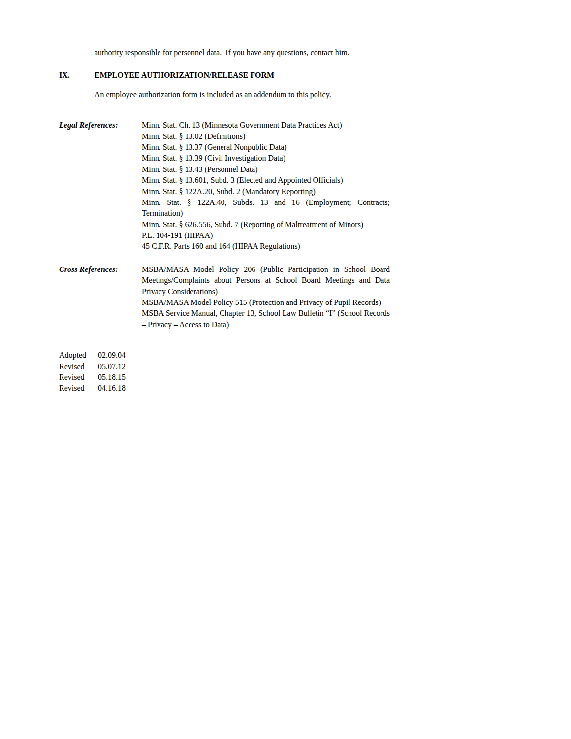authority responsible for personnel data. If you have any questions, contact him.
IX. EMPLOYEE AUTHORIZATION/RELEASE FORM
An employee authorization form is included as an addendum to this policy.
Legal References:
Minn. Stat. Ch. 13 (Minnesota Government Data Practices Act)
Minn. Stat. § 13.02 (Definitions)
Minn. Stat. § 13.37 (General Nonpublic Data)
Minn. Stat. § 13.39 (Civil Investigation Data)
Minn. Stat. § 13.43 (Personnel Data)
Minn. Stat. § 13.601, Subd. 3 (Elected and Appointed Officials)
Minn. Stat. § 122A.20, Subd. 2 (Mandatory Reporting)
Minn. Stat. § 122A.40, Subds. 13 and 16 (Employment; Contracts; Termination)
Minn. Stat. § 626.556, Subd. 7 (Reporting of Maltreatment of Minors)
P.L. 104-191 (HIPAA)
45 C.F.R. Parts 160 and 164 (HIPAA Regulations)
Cross References:
MSBA/MASA Model Policy 206 (Public Participation in School Board Meetings/Complaints about Persons at School Board Meetings and Data Privacy Considerations)
MSBA/MASA Model Policy 515 (Protection and Privacy of Pupil Records)
MSBA Service Manual, Chapter 13, School Law Bulletin “I” (School Records – Privacy – Access to Data)
| Adopted | 02.09.04 |
| Revised | 05.07.12 |
| Revised | 05.18.15 |
| Revised | 04.16.18 |